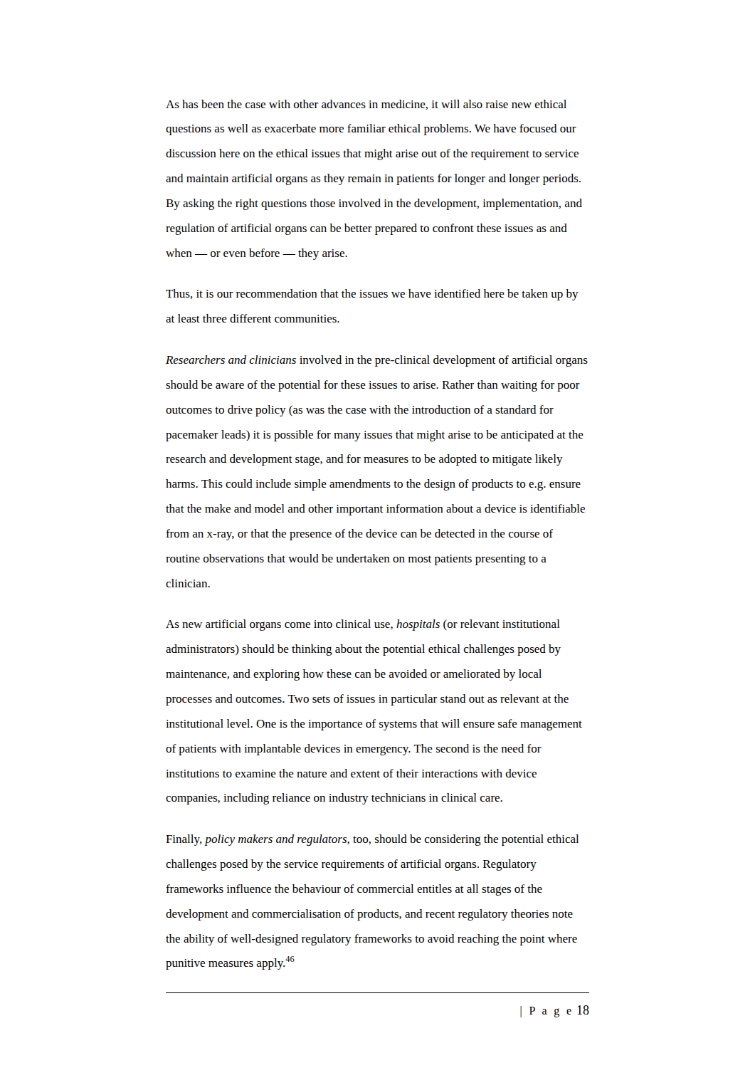As has been the case with other advances in medicine, it will also raise new ethical questions as well as exacerbate more familiar ethical problems. We have focused our discussion here on the ethical issues that might arise out of the requirement to service and maintain artificial organs as they remain in patients for longer and longer periods. By asking the right questions those involved in the development, implementation, and regulation of artificial organs can be better prepared to confront these issues as and when — or even before — they arise.
Thus, it is our recommendation that the issues we have identified here be taken up by at least three different communities.
Researchers and clinicians involved in the pre-clinical development of artificial organs should be aware of the potential for these issues to arise. Rather than waiting for poor outcomes to drive policy (as was the case with the introduction of a standard for pacemaker leads) it is possible for many issues that might arise to be anticipated at the research and development stage, and for measures to be adopted to mitigate likely harms. This could include simple amendments to the design of products to e.g. ensure that the make and model and other important information about a device is identifiable from an x-ray, or that the presence of the device can be detected in the course of routine observations that would be undertaken on most patients presenting to a clinician.
As new artificial organs come into clinical use, hospitals (or relevant institutional administrators) should be thinking about the potential ethical challenges posed by maintenance, and exploring how these can be avoided or ameliorated by local processes and outcomes. Two sets of issues in particular stand out as relevant at the institutional level. One is the importance of systems that will ensure safe management of patients with implantable devices in emergency. The second is the need for institutions to examine the nature and extent of their interactions with device companies, including reliance on industry technicians in clinical care.
Finally, policy makers and regulators, too, should be considering the potential ethical challenges posed by the service requirements of artificial organs. Regulatory frameworks influence the behaviour of commercial entitles at all stages of the development and commercialisation of products, and recent regulatory theories note the ability of well-designed regulatory frameworks to avoid reaching the point where punitive measures apply.46
| P a g e 18